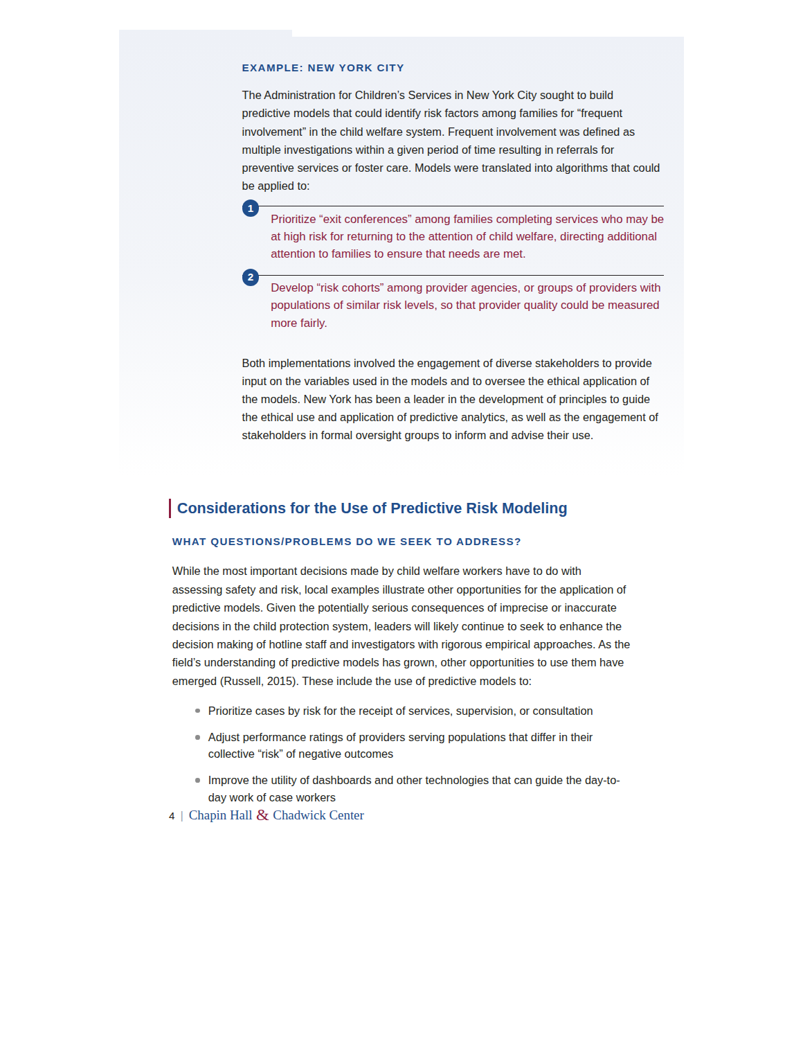Example: New York City
The Administration for Children’s Services in New York City sought to build predictive models that could identify risk factors among families for “frequent involvement” in the child welfare system. Frequent involvement was defined as multiple investigations within a given period of time resulting in referrals for preventive services or foster care. Models were translated into algorithms that could be applied to:
1 Prioritize “exit conferences” among families completing services who may be at high risk for returning to the attention of child welfare, directing additional attention to families to ensure that needs are met.
2 Develop “risk cohorts” among provider agencies, or groups of providers with populations of similar risk levels, so that provider quality could be measured more fairly.
Both implementations involved the engagement of diverse stakeholders to provide input on the variables used in the models and to oversee the ethical application of the models. New York has been a leader in the development of principles to guide the ethical use and application of predictive analytics, as well as the engagement of stakeholders in formal oversight groups to inform and advise their use.
Considerations for the Use of Predictive Risk Modeling
What questions/problems do we seek to address?
While the most important decisions made by child welfare workers have to do with assessing safety and risk, local examples illustrate other opportunities for the application of predictive models. Given the potentially serious consequences of imprecise or inaccurate decisions in the child protection system, leaders will likely continue to seek to enhance the decision making of hotline staff and investigators with rigorous empirical approaches. As the field’s understanding of predictive models has grown, other opportunities to use them have emerged (Russell, 2015). These include the use of predictive models to:
Prioritize cases by risk for the receipt of services, supervision, or consultation
Adjust performance ratings of providers serving populations that differ in their collective “risk” of negative outcomes
Improve the utility of dashboards and other technologies that can guide the day-to-day work of case workers
4| Chapin Hall & Chadwick Center